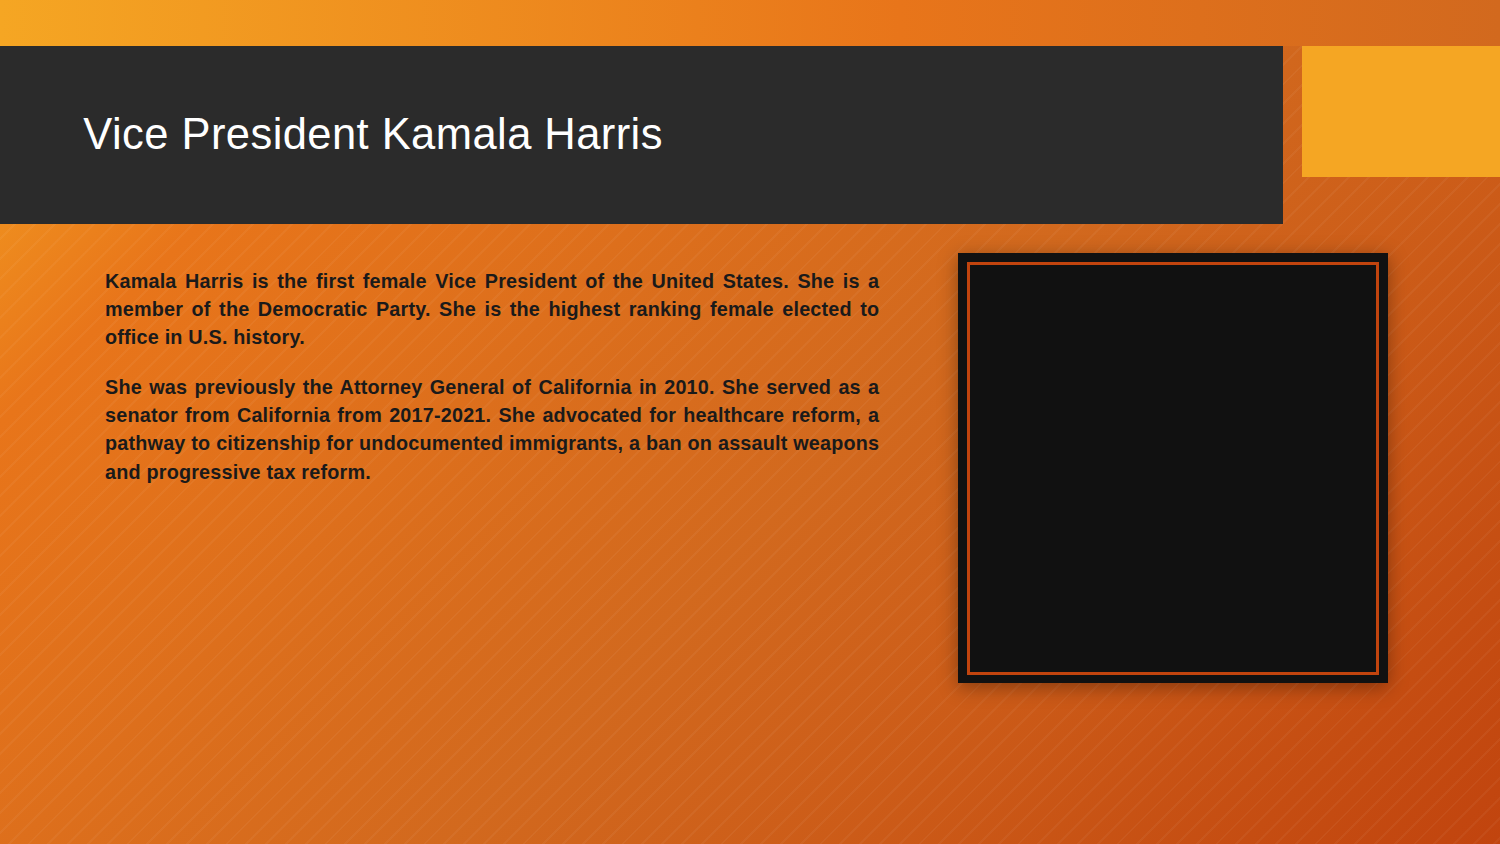Vice President Kamala Harris
Kamala Harris is the first female Vice President of the United States. She is a member of the Democratic Party. She is the highest ranking female elected to office in U.S. history.
She was previously the Attorney General of California in 2010. She served as a senator from California from 2017-2021. She advocated for healthcare reform, a pathway to citizenship for undocumented immigrants, a ban on assault weapons and progressive tax reform.
Official portrait of Vice President Kamala Harris.